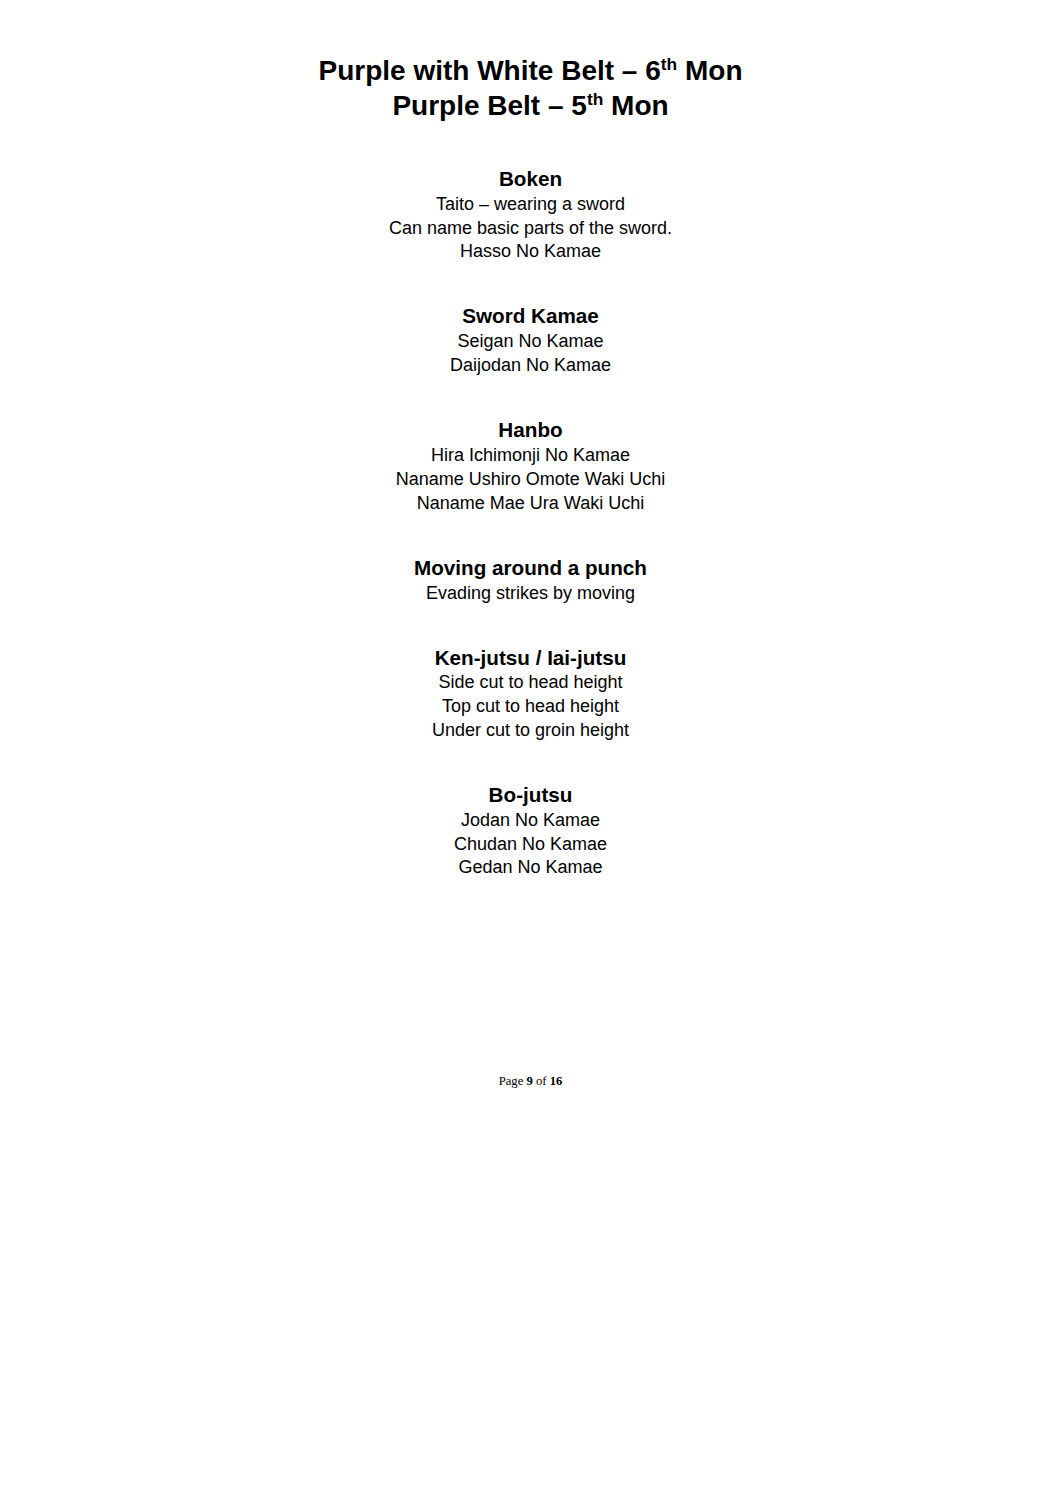Purple with White Belt – 6th Mon
Purple Belt – 5th Mon
Boken
Taito – wearing a sword
Can name basic parts of the sword.
Hasso No Kamae
Sword Kamae
Seigan No Kamae
Daijodan No Kamae
Hanbo
Hira Ichimonji No Kamae
Naname Ushiro Omote Waki Uchi
Naname Mae Ura Waki Uchi
Moving around a punch
Evading strikes by moving
Ken-jutsu / Iai-jutsu
Side cut to head height
Top cut to head height
Under cut to groin height
Bo-jutsu
Jodan No Kamae
Chudan No Kamae
Gedan No Kamae
Page 9 of 16